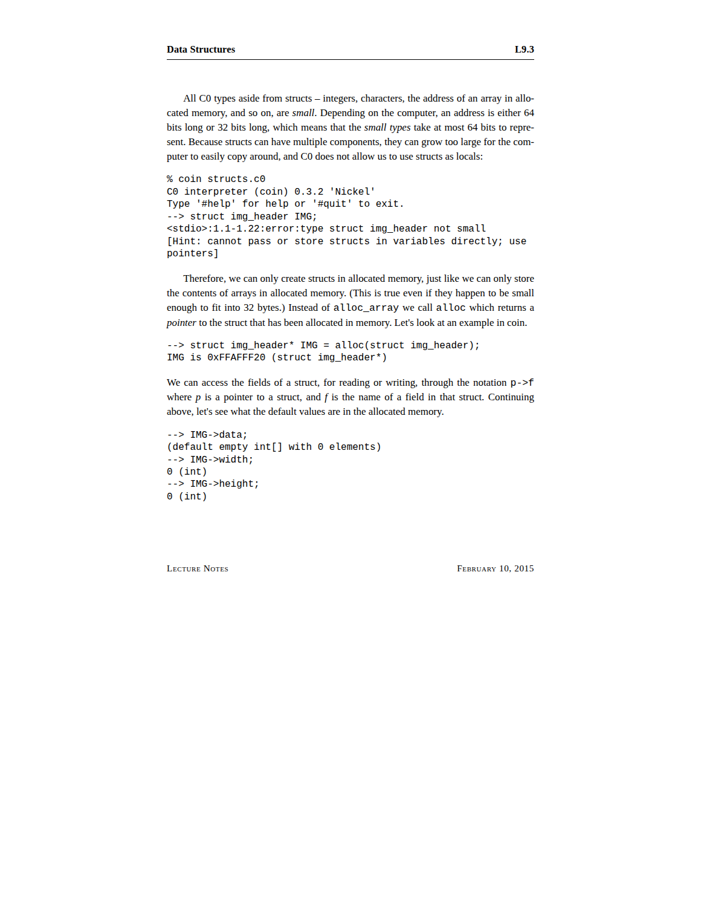Data Structures L9.3
All C0 types aside from structs – integers, characters, the address of an array in allocated memory, and so on, are small. Depending on the computer, an address is either 64 bits long or 32 bits long, which means that the small types take at most 64 bits to represent. Because structs can have multiple components, they can grow too large for the computer to easily copy around, and C0 does not allow us to use structs as locals:
% coin structs.c0
C0 interpreter (coin) 0.3.2 'Nickel'
Type '#help' for help or '#quit' to exit.
--> struct img_header IMG;
<stdio>:1.1-1.22:error:type struct img_header not small
[Hint: cannot pass or store structs in variables directly; use
pointers]
Therefore, we can only create structs in allocated memory, just like we can only store the contents of arrays in allocated memory. (This is true even if they happen to be small enough to fit into 32 bytes.) Instead of alloc_array we call alloc which returns a pointer to the struct that has been allocated in memory. Let's look at an example in coin.
--> struct img_header* IMG = alloc(struct img_header);
IMG is 0xFFAFFF20 (struct img_header*)
We can access the fields of a struct, for reading or writing, through the notation p->f where p is a pointer to a struct, and f is the name of a field in that struct. Continuing above, let's see what the default values are in the allocated memory.
--> IMG->data;
(default empty int[] with 0 elements)
--> IMG->width;
0 (int)
--> IMG->height;
0 (int)
Lecture Notes February 10, 2015